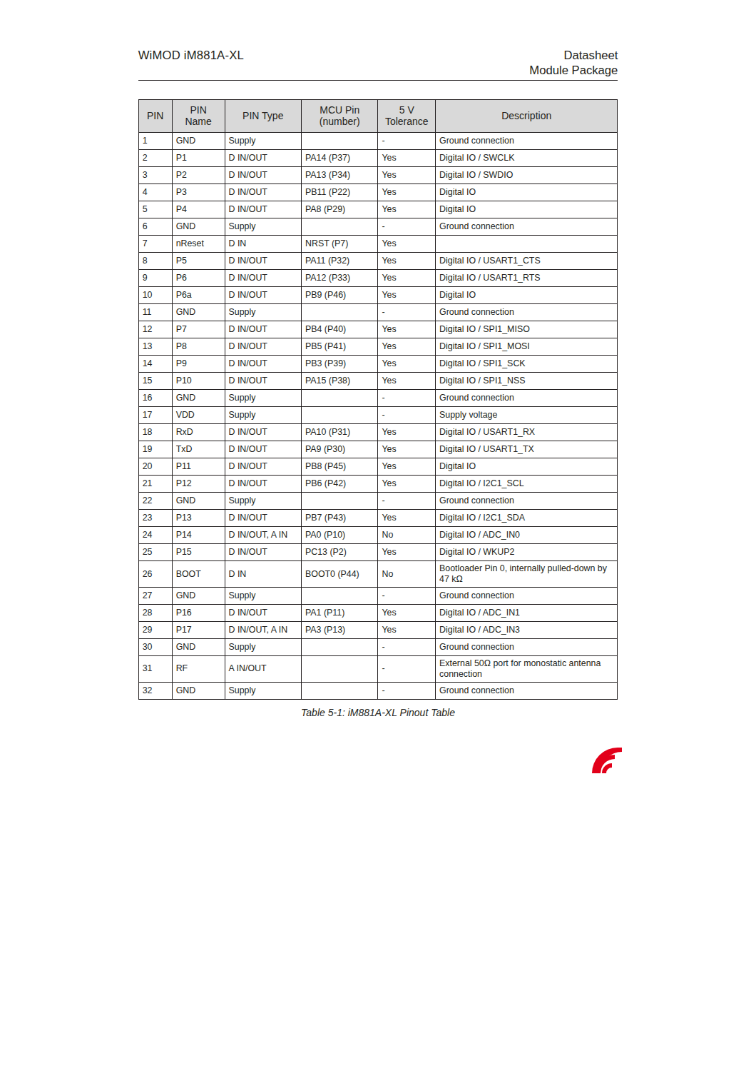WiMOD iM881A-XL
Datasheet
Module Package
| PIN | PIN Name | PIN Type | MCU Pin (number) | 5 V Tolerance | Description |
| --- | --- | --- | --- | --- | --- |
| 1 | GND | Supply | | - | Ground connection |
| 2 | P1 | D IN/OUT | PA14 (P37) | Yes | Digital IO / SWCLK |
| 3 | P2 | D IN/OUT | PA13 (P34) | Yes | Digital IO / SWDIO |
| 4 | P3 | D IN/OUT | PB11 (P22) | Yes | Digital IO |
| 5 | P4 | D IN/OUT | PA8 (P29) | Yes | Digital IO |
| 6 | GND | Supply | | - | Ground connection |
| 7 | nReset | D IN | NRST (P7) | Yes | |
| 8 | P5 | D IN/OUT | PA11 (P32) | Yes | Digital IO / USART1_CTS |
| 9 | P6 | D IN/OUT | PA12 (P33) | Yes | Digital IO / USART1_RTS |
| 10 | P6a | D IN/OUT | PB9 (P46) | Yes | Digital IO |
| 11 | GND | Supply | | - | Ground connection |
| 12 | P7 | D IN/OUT | PB4 (P40) | Yes | Digital IO / SPI1_MISO |
| 13 | P8 | D IN/OUT | PB5 (P41) | Yes | Digital IO / SPI1_MOSI |
| 14 | P9 | D IN/OUT | PB3 (P39) | Yes | Digital IO / SPI1_SCK |
| 15 | P10 | D IN/OUT | PA15 (P38) | Yes | Digital IO / SPI1_NSS |
| 16 | GND | Supply | | - | Ground connection |
| 17 | VDD | Supply | | - | Supply voltage |
| 18 | RxD | D IN/OUT | PA10 (P31) | Yes | Digital IO / USART1_RX |
| 19 | TxD | D IN/OUT | PA9 (P30) | Yes | Digital IO / USART1_TX |
| 20 | P11 | D IN/OUT | PB8 (P45) | Yes | Digital IO |
| 21 | P12 | D IN/OUT | PB6 (P42) | Yes | Digital IO / I2C1_SCL |
| 22 | GND | Supply | | - | Ground connection |
| 23 | P13 | D IN/OUT | PB7 (P43) | Yes | Digital IO / I2C1_SDA |
| 24 | P14 | D IN/OUT, A IN | PA0 (P10) | No | Digital IO / ADC_IN0 |
| 25 | P15 | D IN/OUT | PC13 (P2) | Yes | Digital IO / WKUP2 |
| 26 | BOOT | D IN | BOOT0 (P44) | No | Bootloader Pin 0, internally pulled-down by 47 kΩ |
| 27 | GND | Supply | | - | Ground connection |
| 28 | P16 | D IN/OUT | PA1 (P11) | Yes | Digital IO / ADC_IN1 |
| 29 | P17 | D IN/OUT, A IN | PA3 (P13) | Yes | Digital IO / ADC_IN3 |
| 30 | GND | Supply | | - | Ground connection |
| 31 | RF | A IN/OUT | | - | External 50Ω port for monostatic antenna connection |
| 32 | GND | Supply | | - | Ground connection |
Table 5-1: iM881A-XL Pinout Table